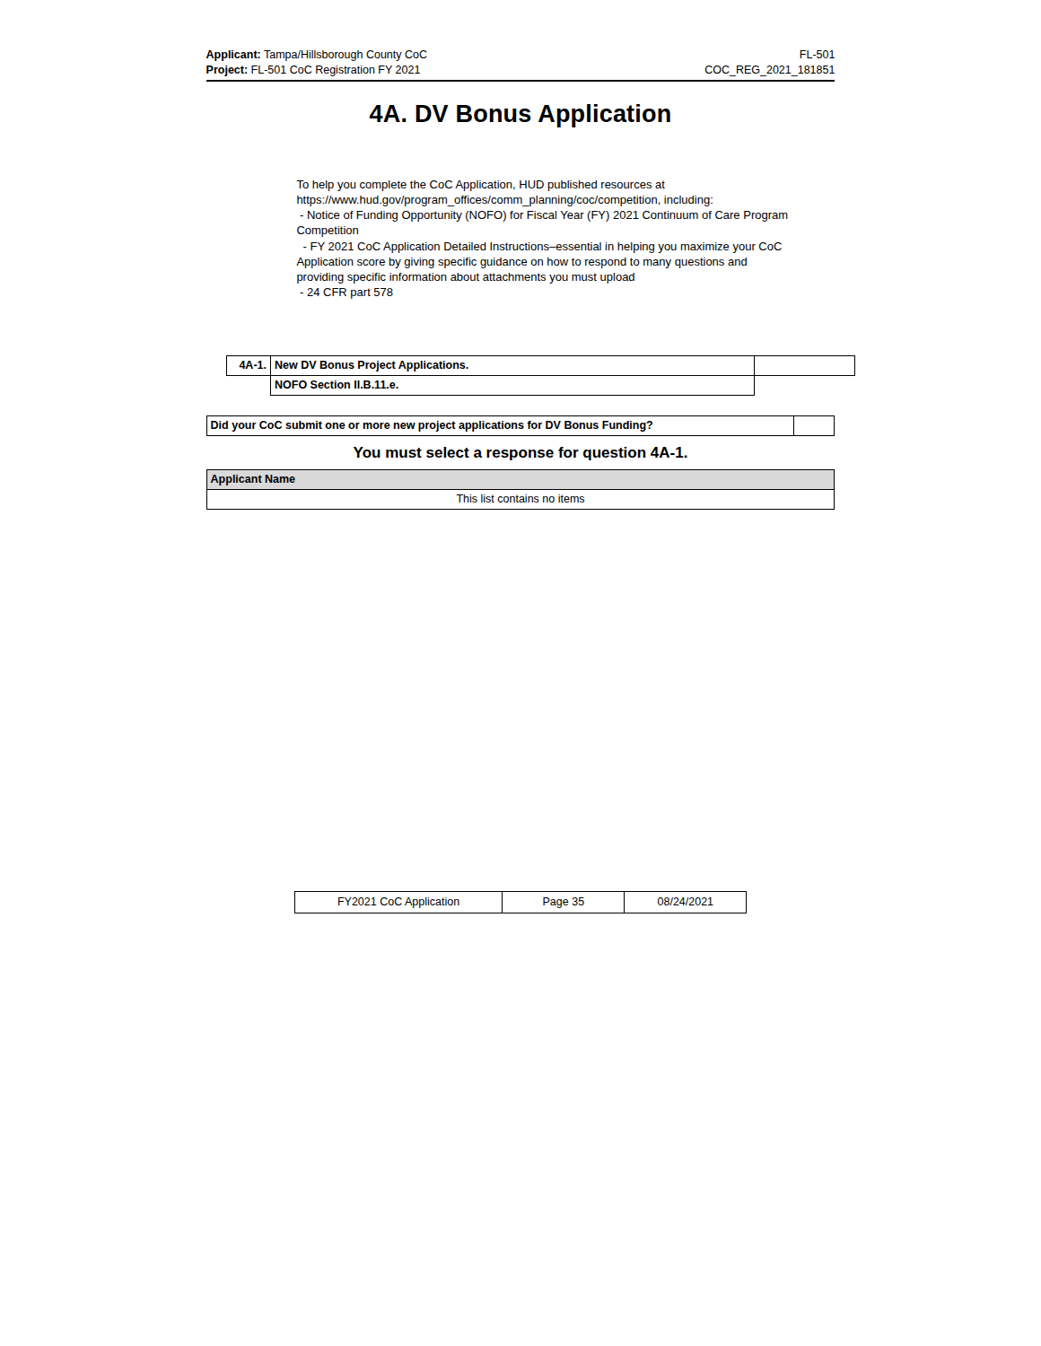| Applicant: Tampa/Hillsborough County CoC | FL-501 |
| Project: FL-501 CoC Registration FY 2021 | COC_REG_2021_181851 |
4A. DV Bonus Application
To help you complete the CoC Application, HUD published resources at
https://www.hud.gov/program_offices/comm_planning/coc/competition, including:
- Notice of Funding Opportunity (NOFO) for Fiscal Year (FY) 2021 Continuum of Care Program
Competition
- FY 2021 CoC Application Detailed Instructions–essential in helping you maximize your CoC
Application score by giving specific guidance on how to respond to many questions and
providing specific information about attachments you must upload
- 24 CFR part 578
| 4A-1. | New DV Bonus Project Applications. | |
| | NOFO Section II.B.11.e. | |
| Did your CoC submit one or more new project applications for DV Bonus Funding? | |
You must select a response for question 4A-1.
| Applicant Name |
| This list contains no items |
| FY2021 CoC Application | Page 35 | 08/24/2021 |